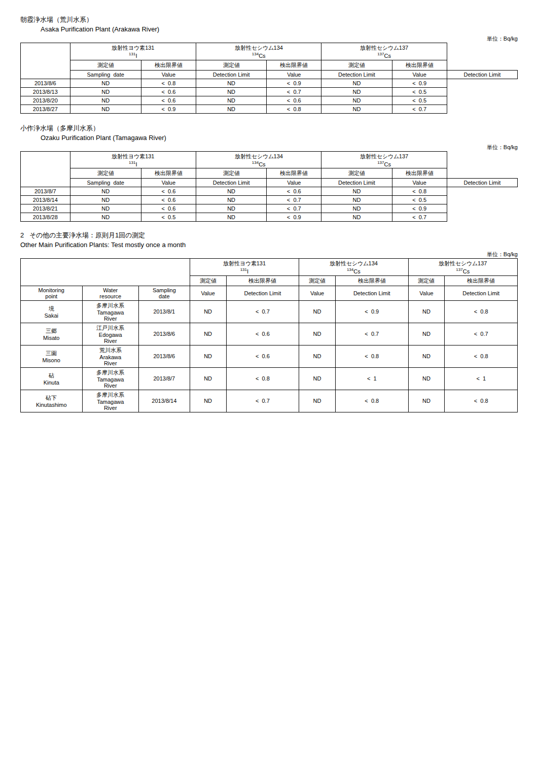朝霞浄水場（荒川水系）
Asaka Purification Plant (Arakawa River)
単位：Bq/kg
| | 放射性ヨウ素131 131 I | 放射性セシウム134 134 Cs | 放射性セシウム137 137 Cs |
| 測定値 | 検出限界値 | 測定値 | 検出限界値 | 測定値 | 検出限界値 |
| Sampling date | Value | Detection Limit | Value | Detection Limit | Value | Detection Limit |
| 2013/8/6 | ND | < 0.8 | ND | < 0.9 | ND | < 0.9 |
| 2013/8/13 | ND | < 0.6 | ND | < 0.7 | ND | < 0.5 |
| 2013/8/20 | ND | < 0.6 | ND | < 0.6 | ND | < 0.5 |
| 2013/8/27 | ND | < 0.9 | ND | < 0.8 | ND | < 0.7 |
小作浄水場（多摩川水系）
Ozaku Purification Plant (Tamagawa River)
単位：Bq/kg
| | 放射性ヨウ素131 131 I | 放射性セシウム134 134 Cs | 放射性セシウム137 137 Cs |
| 測定値 | 検出限界値 | 測定値 | 検出限界値 | 測定値 | 検出限界値 |
| Sampling date | Value | Detection Limit | Value | Detection Limit | Value | Detection Limit |
| 2013/8/7 | ND | < 0.6 | ND | < 0.6 | ND | < 0.8 |
| 2013/8/14 | ND | < 0.6 | ND | < 0.7 | ND | < 0.5 |
| 2013/8/21 | ND | < 0.6 | ND | < 0.7 | ND | < 0.9 |
| 2013/8/28 | ND | < 0.5 | ND | < 0.9 | ND | < 0.7 |
2 その他の主要浄水場：原則月1回の測定
Other Main Purification Plants: Test mostly once a month
単位：Bq/kg
| | 放射性ヨウ素131 131 I | 放射性セシウム134 134 Cs | 放射性セシウム137 137 Cs |
| 測定値 | 検出限界値 | 測定値 | 検出限界値 | 測定値 | 検出限界値 |
| Monitoring point | Water resource | Sampling date | Value | Detection Limit | Value | Detection Limit | Value | Detection Limit |
| 境 Sakai | 多摩川水系 Tamagawa River | 2013/8/1 | ND | < 0.7 | ND | < 0.9 | ND | < 0.8 |
| 三郷 Misato | 江戸川水系 Edogawa River | 2013/8/6 | ND | < 0.6 | ND | < 0.7 | ND | < 0.7 |
| 三園 Misono | 荒川水系 Arakawa River | 2013/8/6 | ND | < 0.6 | ND | < 0.8 | ND | < 0.8 |
| 砧 Kinuta | 多摩川水系 Tamagawa River | 2013/8/7 | ND | < 0.8 | ND | < 1 | ND | < 1 |
| 砧下 Kinutashimo | 多摩川水系 Tamagawa River | 2013/8/14 | ND | < 0.7 | ND | < 0.8 | ND | < 0.8 |